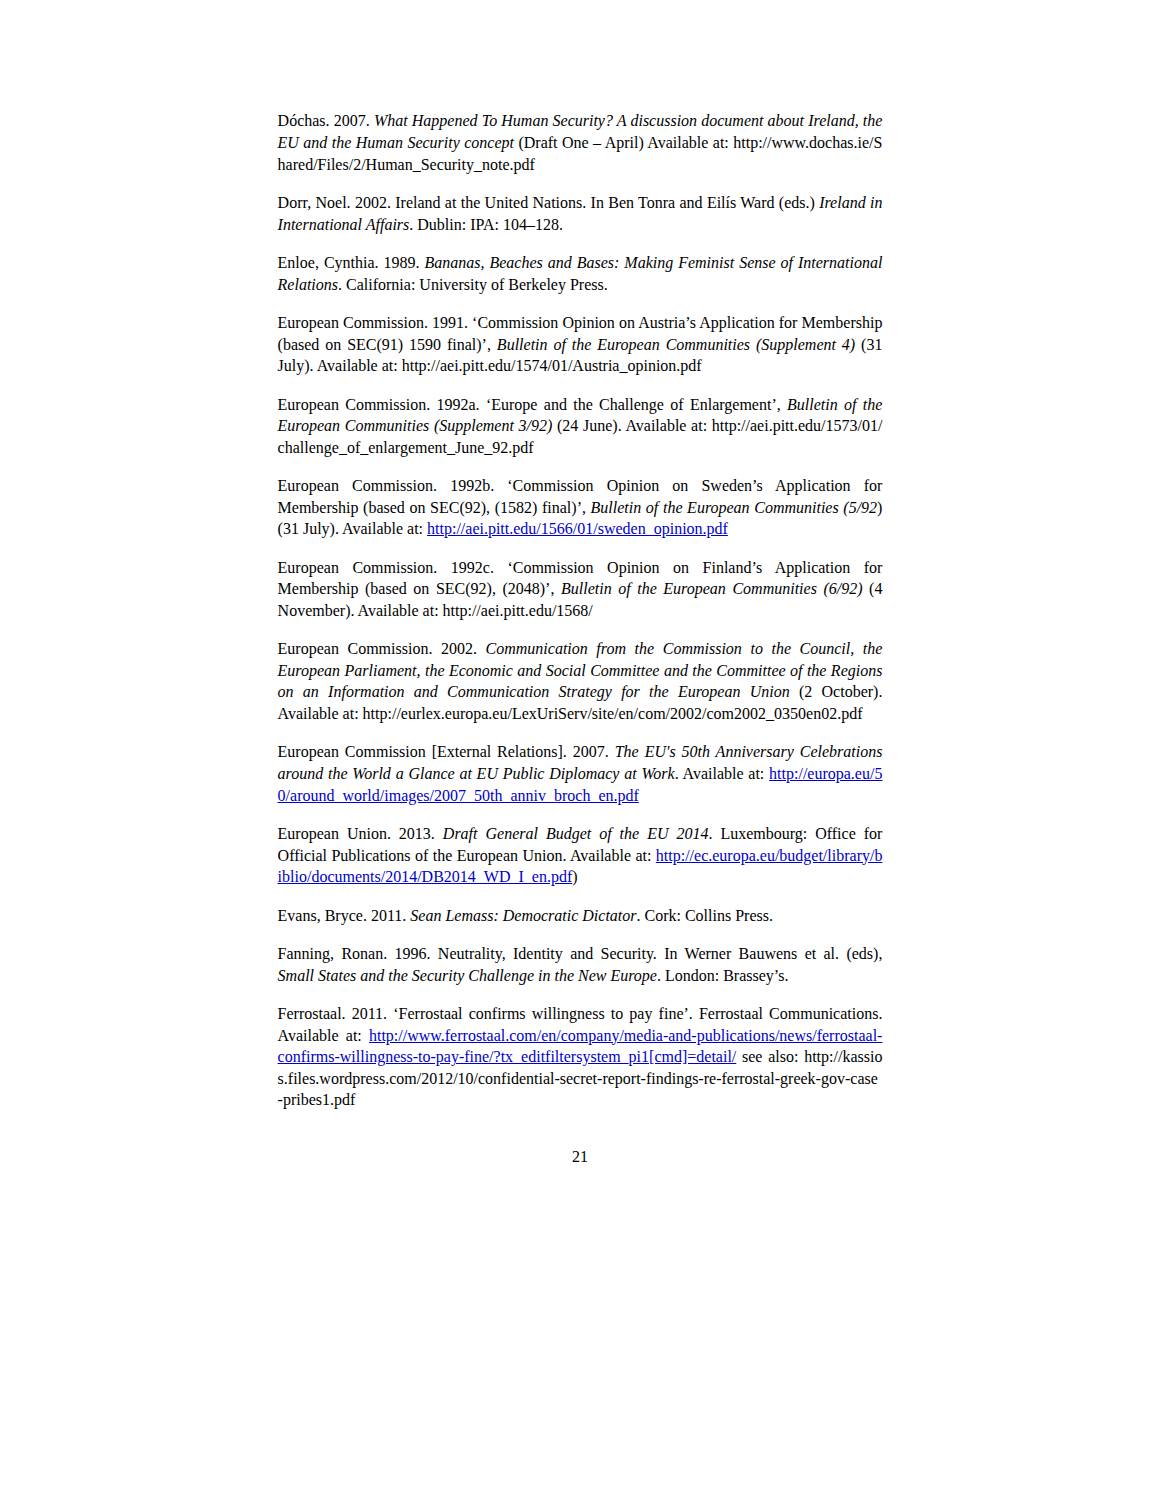Dóchas. 2007. What Happened To Human Security? A discussion document about Ireland, the EU and the Human Security concept (Draft One – April) Available at: http://www.dochas.ie/Shared/Files/2/Human_Security_note.pdf
Dorr, Noel. 2002. Ireland at the United Nations. In Ben Tonra and Eilís Ward (eds.) Ireland in International Affairs. Dublin: IPA: 104–128.
Enloe, Cynthia. 1989. Bananas, Beaches and Bases: Making Feminist Sense of International Relations. California: University of Berkeley Press.
European Commission. 1991. ‘Commission Opinion on Austria’s Application for Membership (based on SEC(91) 1590 final)’, Bulletin of the European Communities (Supplement 4) (31 July). Available at: http://aei.pitt.edu/1574/01/Austria_opinion.pdf
European Commission. 1992a. ‘Europe and the Challenge of Enlargement’, Bulletin of the European Communities (Supplement 3/92) (24 June). Available at: http://aei.pitt.edu/1573/01/ challenge_of_enlargement_June_92.pdf
European Commission. 1992b. ‘Commission Opinion on Sweden’s Application for Membership (based on SEC(92), (1582) final)’, Bulletin of the European Communities (5/92) (31 July). Available at: http://aei.pitt.edu/1566/01/sweden_opinion.pdf
European Commission. 1992c. ‘Commission Opinion on Finland’s Application for Membership (based on SEC(92), (2048)’, Bulletin of the European Communities (6/92) (4 November). Available at: http://aei.pitt.edu/1568/
European Commission. 2002. Communication from the Commission to the Council, the European Parliament, the Economic and Social Committee and the Committee of the Regions on an Information and Communication Strategy for the European Union (2 October). Available at: http://eurlex.europa.eu/LexUriServ/site/en/com/2002/com2002_0350en02.pdf
European Commission [External Relations]. 2007. The EU's 50th Anniversary Celebrations around the World a Glance at EU Public Diplomacy at Work. Available at: http://europa.eu/50/around_world/images/2007_50th_anniv_broch_en.pdf
European Union. 2013. Draft General Budget of the EU 2014. Luxembourg: Office for Official Publications of the European Union. Available at: http://ec.europa.eu/budget/library/biblio/documents/2014/DB2014_WD_I_en.pdf)
Evans, Bryce. 2011. Sean Lemass: Democratic Dictator. Cork: Collins Press.
Fanning, Ronan. 1996. Neutrality, Identity and Security. In Werner Bauwens et al. (eds), Small States and the Security Challenge in the New Europe. London: Brassey’s.
Ferrostaal. 2011. ‘Ferrostaal confirms willingness to pay fine’. Ferrostaal Communications. Available at: http://www.ferrostaal.com/en/company/media-and-publications/news/ferrostaal-confirms-willingness-to-pay-fine/?tx_editfiltersystem_pi1[cmd]=detail/ see also: http://kassios.files.wordpress.com/2012/10/confidential-secret-report-findings-re-ferrostal-greek-gov-case-pribes1.pdf
21